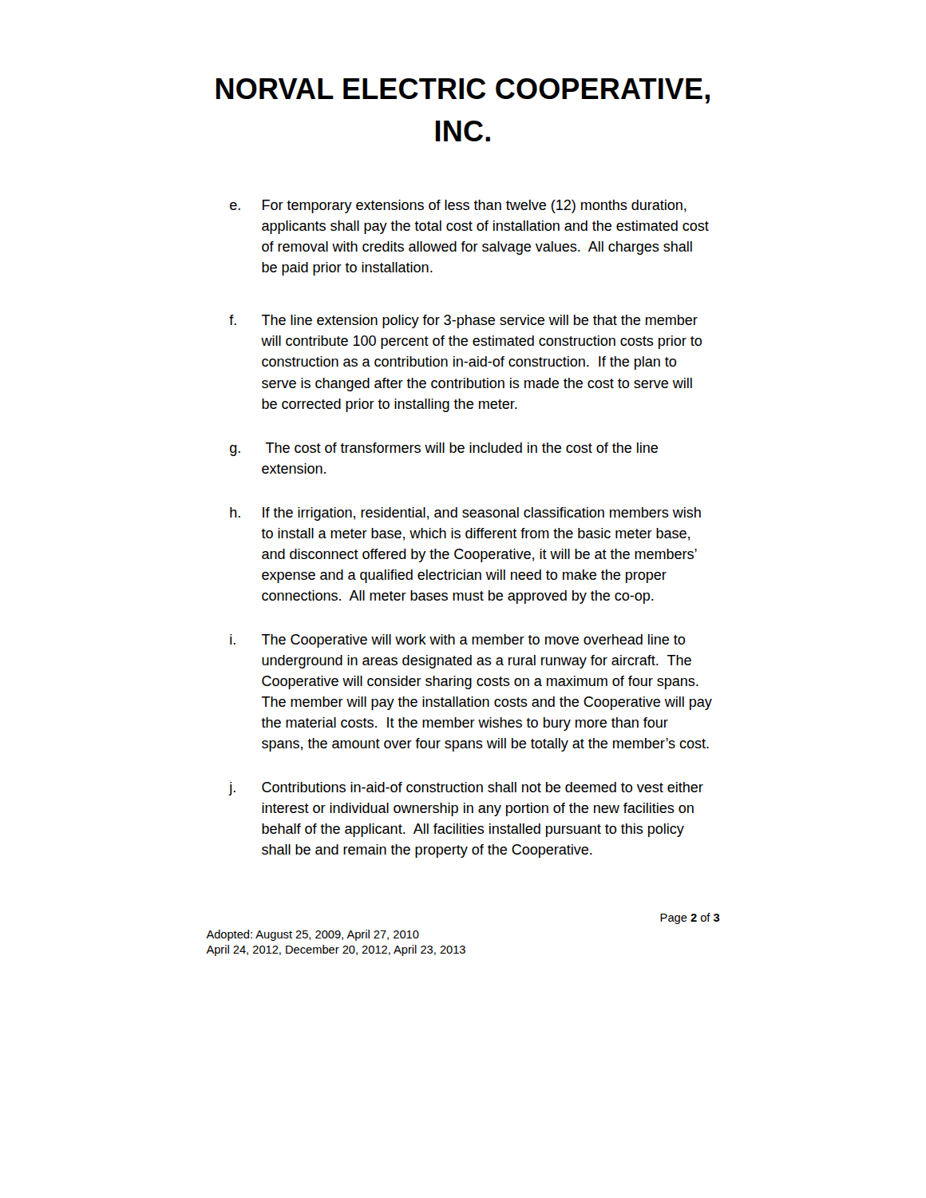NORVAL ELECTRIC COOPERATIVE, INC.
e. For temporary extensions of less than twelve (12) months duration, applicants shall pay the total cost of installation and the estimated cost of removal with credits allowed for salvage values. All charges shall be paid prior to installation.
f. The line extension policy for 3-phase service will be that the member will contribute 100 percent of the estimated construction costs prior to construction as a contribution in-aid-of construction. If the plan to serve is changed after the contribution is made the cost to serve will be corrected prior to installing the meter.
g. The cost of transformers will be included in the cost of the line extension.
h. If the irrigation, residential, and seasonal classification members wish to install a meter base, which is different from the basic meter base, and disconnect offered by the Cooperative, it will be at the members’ expense and a qualified electrician will need to make the proper connections. All meter bases must be approved by the co-op.
i. The Cooperative will work with a member to move overhead line to underground in areas designated as a rural runway for aircraft. The Cooperative will consider sharing costs on a maximum of four spans. The member will pay the installation costs and the Cooperative will pay the material costs. It the member wishes to bury more than four spans, the amount over four spans will be totally at the member’s cost.
j. Contributions in-aid-of construction shall not be deemed to vest either interest or individual ownership in any portion of the new facilities on behalf of the applicant. All facilities installed pursuant to this policy shall be and remain the property of the Cooperative.
Page 2 of 3
Adopted: August 25, 2009, April 27, 2010
April 24, 2012, December 20, 2012, April 23, 2013